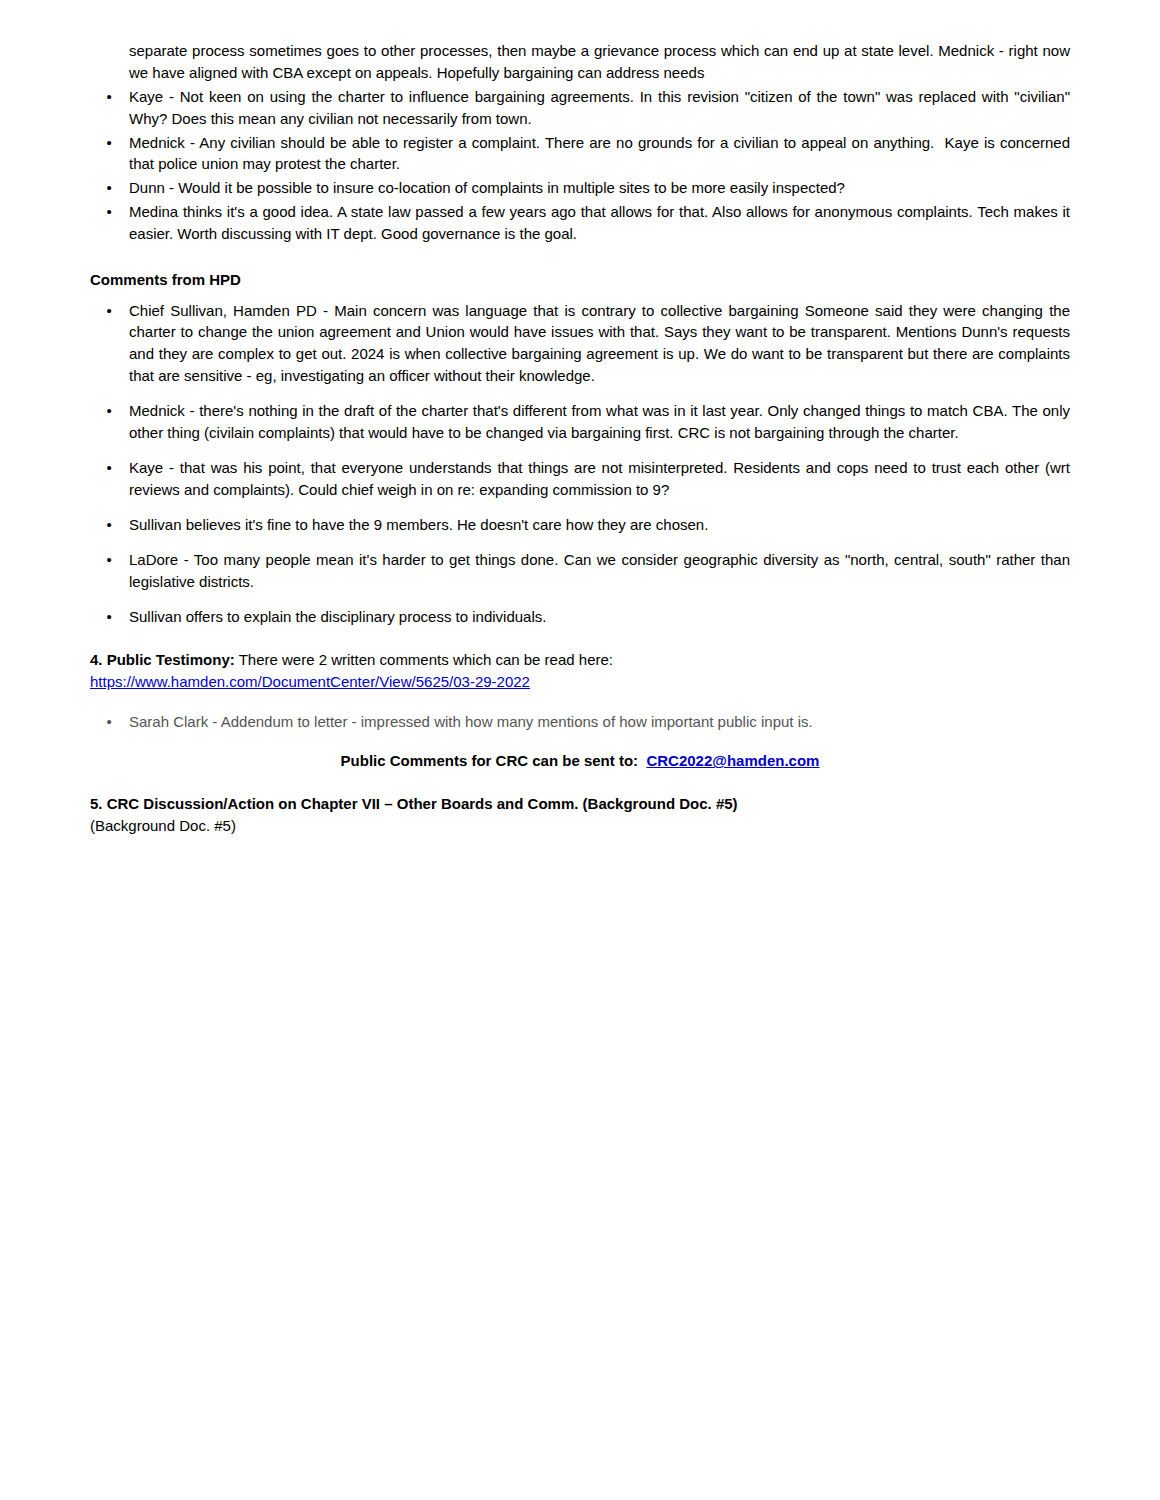separate process sometimes goes to other processes, then maybe a grievance process which can end up at state level. Mednick - right now we have aligned with CBA except on appeals. Hopefully bargaining can address needs
Kaye - Not keen on using the charter to influence bargaining agreements. In this revision "citizen of the town" was replaced with "civilian" Why? Does this mean any civilian not necessarily from town.
Mednick - Any civilian should be able to register a complaint. There are no grounds for a civilian to appeal on anything. Kaye is concerned that police union may protest the charter.
Dunn - Would it be possible to insure co-location of complaints in multiple sites to be more easily inspected?
Medina thinks it's a good idea. A state law passed a few years ago that allows for that. Also allows for anonymous complaints. Tech makes it easier. Worth discussing with IT dept. Good governance is the goal.
Comments from HPD
Chief Sullivan, Hamden PD - Main concern was language that is contrary to collective bargaining Someone said they were changing the charter to change the union agreement and Union would have issues with that. Says they want to be transparent. Mentions Dunn's requests and they are complex to get out. 2024 is when collective bargaining agreement is up. We do want to be transparent but there are complaints that are sensitive - eg, investigating an officer without their knowledge.
Mednick - there's nothing in the draft of the charter that's different from what was in it last year. Only changed things to match CBA. The only other thing (civilain complaints) that would have to be changed via bargaining first. CRC is not bargaining through the charter.
Kaye - that was his point, that everyone understands that things are not misinterpreted. Residents and cops need to trust each other (wrt reviews and complaints). Could chief weigh in on re: expanding commission to 9?
Sullivan believes it's fine to have the 9 members. He doesn't care how they are chosen.
LaDore - Too many people mean it's harder to get things done. Can we consider geographic diversity as "north, central, south" rather than legislative districts.
Sullivan offers to explain the disciplinary process to individuals.
4. Public Testimony: There were 2 written comments which can be read here:
https://www.hamden.com/DocumentCenter/View/5625/03-29-2022
Sarah Clark - Addendum to letter - impressed with how many mentions of how important public input is.
Public Comments for CRC can be sent to: CRC2022@hamden.com
5. CRC Discussion/Action on Chapter VII – Other Boards and Comm. (Background Doc. #5)
(Background Doc. #5)